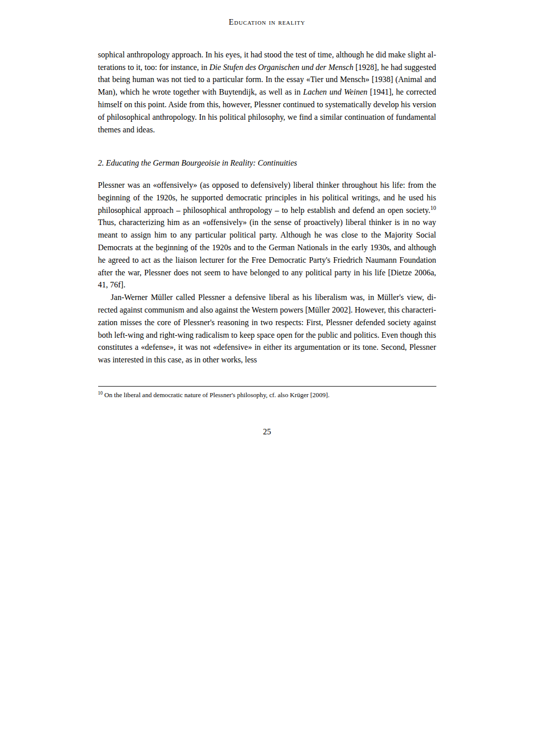Education in reality
sophical anthropology approach. In his eyes, it had stood the test of time, although he did make slight alterations to it, too: for instance, in Die Stufen des Organischen und der Mensch [1928], he had suggested that being human was not tied to a particular form. In the essay «Tier und Mensch» [1938] (Animal and Man), which he wrote together with Buytendijk, as well as in Lachen und Weinen [1941], he corrected himself on this point. Aside from this, however, Plessner continued to systematically develop his version of philosophical anthropology. In his political philosophy, we find a similar continuation of fundamental themes and ideas.
2. Educating the German Bourgeoisie in Reality: Continuities
Plessner was an «offensively» (as opposed to defensively) liberal thinker throughout his life: from the beginning of the 1920s, he supported democratic principles in his political writings, and he used his philosophical approach – philosophical anthropology – to help establish and defend an open society.10 Thus, characterizing him as an «offensively» (in the sense of proactively) liberal thinker is in no way meant to assign him to any particular political party. Although he was close to the Majority Social Democrats at the beginning of the 1920s and to the German Nationals in the early 1930s, and although he agreed to act as the liaison lecturer for the Free Democratic Party's Friedrich Naumann Foundation after the war, Plessner does not seem to have belonged to any political party in his life [Dietze 2006a, 41, 76f].
Jan-Werner Müller called Plessner a defensive liberal as his liberalism was, in Müller's view, directed against communism and also against the Western powers [Müller 2002]. However, this characterization misses the core of Plessner's reasoning in two respects: First, Plessner defended society against both left-wing and right-wing radicalism to keep space open for the public and politics. Even though this constitutes a «defense», it was not «defensive» in either its argumentation or its tone. Second, Plessner was interested in this case, as in other works, less
10 On the liberal and democratic nature of Plessner's philosophy, cf. also Krüger [2009].
25